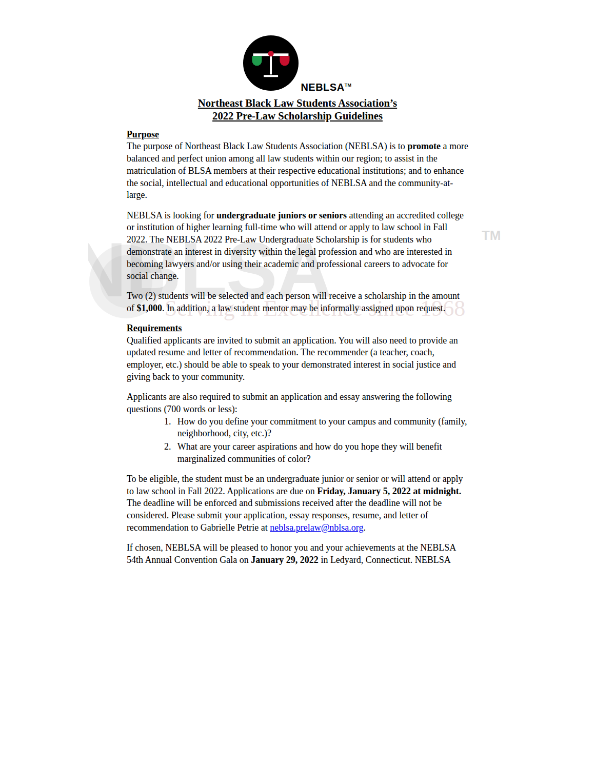NBLSA
TM
Serving in Excellence since 1968
NEBLSATM
Northeast Black Law Students Association’s
2022 Pre-Law Scholarship Guidelines
Purpose
The purpose of Northeast Black Law Students Association (NEBLSA) is to promote a more balanced and perfect union among all law students within our region; to assist in the matriculation of BLSA members at their respective educational institutions; and to enhance the social, intellectual and educational opportunities of NEBLSA and the community-at-large.
NEBLSA is looking for undergraduate juniors or seniors attending an accredited college or institution of higher learning full-time who will attend or apply to law school in Fall 2022. The NEBLSA 2022 Pre-Law Undergraduate Scholarship is for students who demonstrate an interest in diversity within the legal profession and who are interested in becoming lawyers and/or using their academic and professional careers to advocate for social change.
Two (2) students will be selected and each person will receive a scholarship in the amount of $1,000. In addition, a law student mentor may be informally assigned upon request.
Requirements
Qualified applicants are invited to submit an application. You will also need to provide an updated resume and letter of recommendation. The recommender (a teacher, coach, employer, etc.) should be able to speak to your demonstrated interest in social justice and giving back to your community.
Applicants are also required to submit an application and essay answering the following questions (700 words or less):
How do you define your commitment to your campus and community (family, neighborhood, city, etc.)?
What are your career aspirations and how do you hope they will benefit marginalized communities of color?
To be eligible, the student must be an undergraduate junior or senior or will attend or apply to law school in Fall 2022. Applications are due on Friday, January 5, 2022 at midnight. The deadline will be enforced and submissions received after the deadline will not be considered. Please submit your application, essay responses, resume, and letter of recommendation to Gabrielle Petrie at neblsa.prelaw@nblsa.org.
If chosen, NEBLSA will be pleased to honor you and your achievements at the NEBLSA 54th Annual Convention Gala on January 29, 2022 in Ledyard, Connecticut. NEBLSA